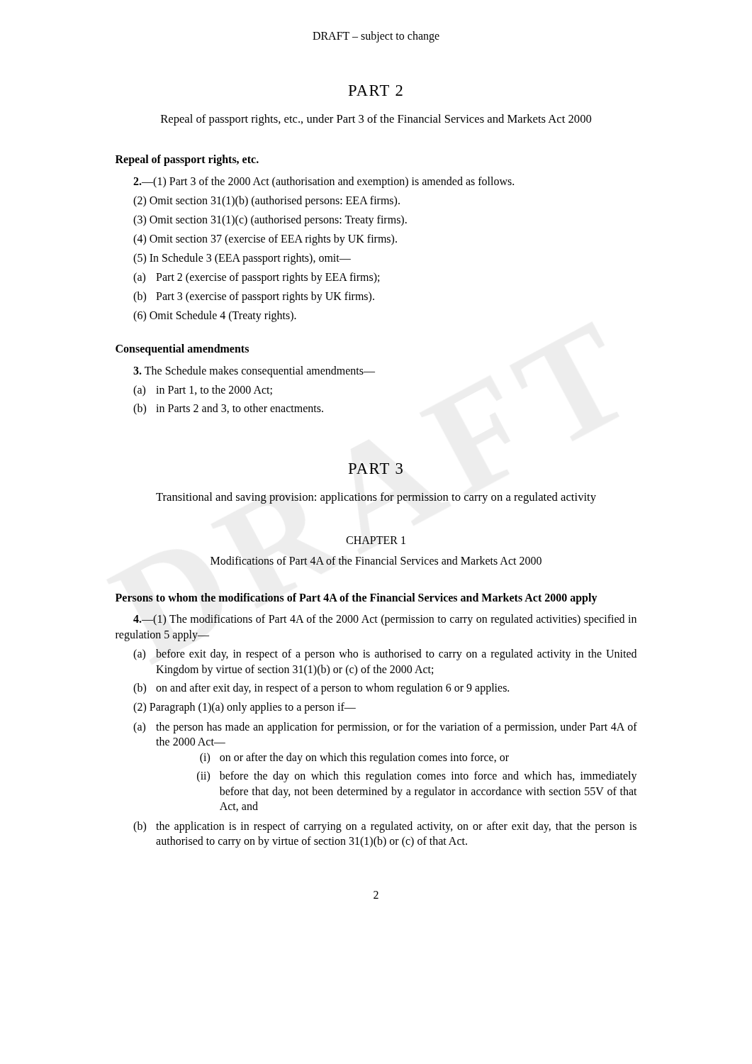DRAFT
DRAFT – subject to change
PART 2
Repeal of passport rights, etc., under Part 3 of the Financial Services and Markets Act 2000
Repeal of passport rights, etc.
2.—(1) Part 3 of the 2000 Act (authorisation and exemption) is amended as follows.
(2) Omit section 31(1)(b) (authorised persons: EEA firms).
(3) Omit section 31(1)(c) (authorised persons: Treaty firms).
(4) Omit section 37 (exercise of EEA rights by UK firms).
(5) In Schedule 3 (EEA passport rights), omit—
(a) Part 2 (exercise of passport rights by EEA firms);
(b) Part 3 (exercise of passport rights by UK firms).
(6) Omit Schedule 4 (Treaty rights).
Consequential amendments
3. The Schedule makes consequential amendments—
(a) in Part 1, to the 2000 Act;
(b) in Parts 2 and 3, to other enactments.
PART 3
Transitional and saving provision: applications for permission to carry on a regulated activity
CHAPTER 1
Modifications of Part 4A of the Financial Services and Markets Act 2000
Persons to whom the modifications of Part 4A of the Financial Services and Markets Act 2000 apply
4.—(1) The modifications of Part 4A of the 2000 Act (permission to carry on regulated activities) specified in regulation 5 apply—
(a) before exit day, in respect of a person who is authorised to carry on a regulated activity in the United Kingdom by virtue of section 31(1)(b) or (c) of the 2000 Act;
(b) on and after exit day, in respect of a person to whom regulation 6 or 9 applies.
(2) Paragraph (1)(a) only applies to a person if—
(a) the person has made an application for permission, or for the variation of a permission, under Part 4A of the 2000 Act—
(i) on or after the day on which this regulation comes into force, or
(ii) before the day on which this regulation comes into force and which has, immediately before that day, not been determined by a regulator in accordance with section 55V of that Act, and
(b) the application is in respect of carrying on a regulated activity, on or after exit day, that the person is authorised to carry on by virtue of section 31(1)(b) or (c) of that Act.
2